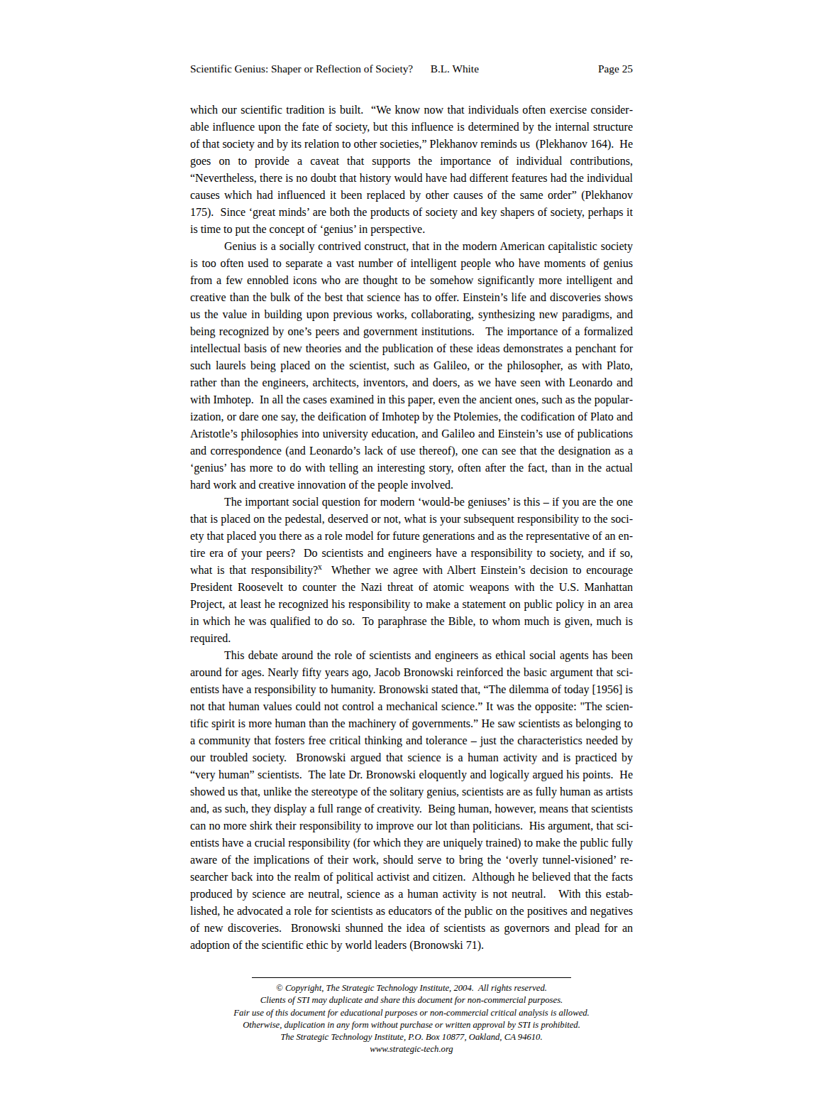Scientific Genius: Shaper or Reflection of Society?B.L. White
Page 25
which our scientific tradition is built. “We know now that individuals often exercise considerable influence upon the fate of society, but this influence is determined by the internal structure of that society and by its relation to other societies,” Plekhanov reminds us (Plekhanov 164). He goes on to provide a caveat that supports the importance of individual contributions, “Nevertheless, there is no doubt that history would have had different features had the individual causes which had influenced it been replaced by other causes of the same order” (Plekhanov 175). Since ‘great minds’ are both the products of society and key shapers of society, perhaps it is time to put the concept of ‘genius’ in perspective.
Genius is a socially contrived construct, that in the modern American capitalistic society is too often used to separate a vast number of intelligent people who have moments of genius from a few ennobled icons who are thought to be somehow significantly more intelligent and creative than the bulk of the best that science has to offer. Einstein’s life and discoveries shows us the value in building upon previous works, collaborating, synthesizing new paradigms, and being recognized by one’s peers and government institutions. The importance of a formalized intellectual basis of new theories and the publication of these ideas demonstrates a penchant for such laurels being placed on the scientist, such as Galileo, or the philosopher, as with Plato, rather than the engineers, architects, inventors, and doers, as we have seen with Leonardo and with Imhotep. In all the cases examined in this paper, even the ancient ones, such as the popularization, or dare one say, the deification of Imhotep by the Ptolemies, the codification of Plato and Aristotle’s philosophies into university education, and Galileo and Einstein’s use of publications and correspondence (and Leonardo’s lack of use thereof), one can see that the designation as a ‘genius’ has more to do with telling an interesting story, often after the fact, than in the actual hard work and creative innovation of the people involved.
The important social question for modern ‘would-be geniuses’ is this – if you are the one that is placed on the pedestal, deserved or not, what is your subsequent responsibility to the society that placed you there as a role model for future generations and as the representative of an entire era of your peers? Do scientists and engineers have a responsibility to society, and if so, what is that responsibility?x Whether we agree with Albert Einstein’s decision to encourage President Roosevelt to counter the Nazi threat of atomic weapons with the U.S. Manhattan Project, at least he recognized his responsibility to make a statement on public policy in an area in which he was qualified to do so. To paraphrase the Bible, to whom much is given, much is required.
This debate around the role of scientists and engineers as ethical social agents has been around for ages. Nearly fifty years ago, Jacob Bronowski reinforced the basic argument that scientists have a responsibility to humanity. Bronowski stated that, “The dilemma of today [1956] is not that human values could not control a mechanical science.” It was the opposite: "The scientific spirit is more human than the machinery of governments.” He saw scientists as belonging to a community that fosters free critical thinking and tolerance – just the characteristics needed by our troubled society. Bronowski argued that science is a human activity and is practiced by “very human” scientists. The late Dr. Bronowski eloquently and logically argued his points. He showed us that, unlike the stereotype of the solitary genius, scientists are as fully human as artists and, as such, they display a full range of creativity. Being human, however, means that scientists can no more shirk their responsibility to improve our lot than politicians. His argument, that scientists have a crucial responsibility (for which they are uniquely trained) to make the public fully aware of the implications of their work, should serve to bring the ‘overly tunnel-visioned’ researcher back into the realm of political activist and citizen. Although he believed that the facts produced by science are neutral, science as a human activity is not neutral. With this established, he advocated a role for scientists as educators of the public on the positives and negatives of new discoveries. Bronowski shunned the idea of scientists as governors and plead for an adoption of the scientific ethic by world leaders (Bronowski 71).
© Copyright, The Strategic Technology Institute, 2004. All rights reserved.
Clients of STI may duplicate and share this document for non-commercial purposes.
Fair use of this document for educational purposes or non-commercial critical analysis is allowed.
Otherwise, duplication in any form without purchase or written approval by STI is prohibited.
The Strategic Technology Institute, P.O. Box 10877, Oakland, CA 94610.
www.strategic-tech.org